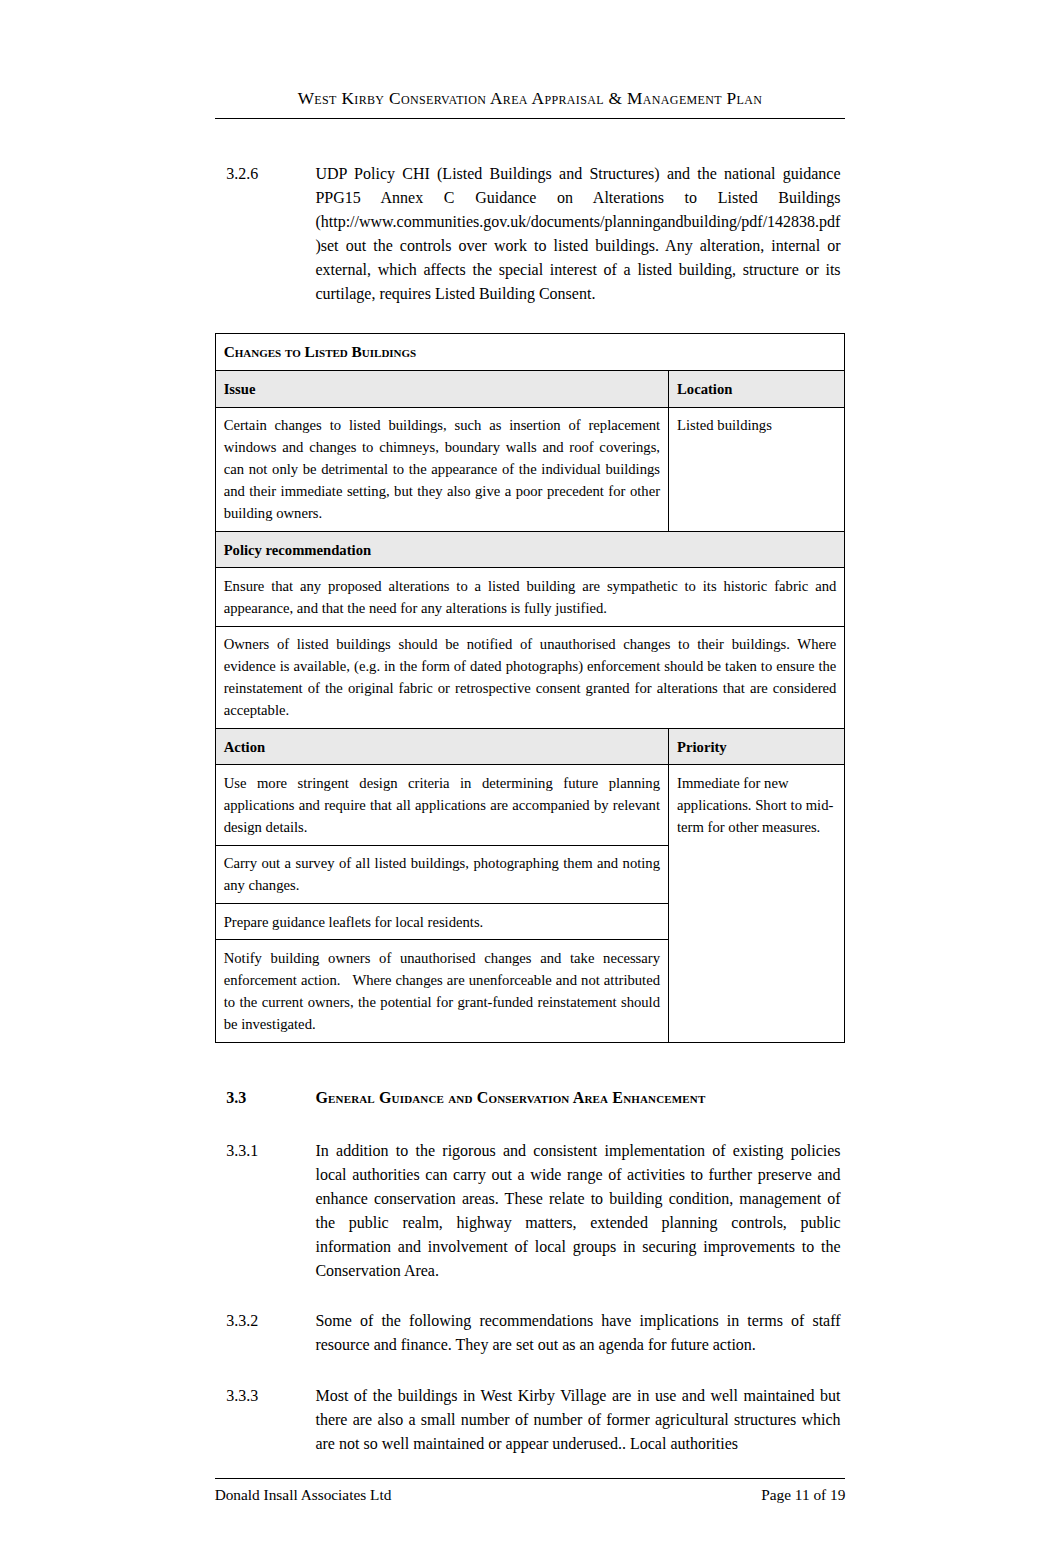West Kirby Conservation Area Appraisal & Management Plan
3.2.6
UDP Policy CHI (Listed Buildings and Structures) and the national guidance PPG15 Annex C Guidance on Alterations to Listed Buildings (http://www.communities.gov.uk/documents/planningandbuilding/pdf/142838.pdf )set out the controls over work to listed buildings. Any alteration, internal or external, which affects the special interest of a listed building, structure or its curtilage, requires Listed Building Consent.
| Changes to Listed Buildings |
| Issue | Location |
| Certain changes to listed buildings, such as insertion of replacement windows and changes to chimneys, boundary walls and roof coverings, can not only be detrimental to the appearance of the individual buildings and their immediate setting, but they also give a poor precedent for other building owners. | Listed buildings |
| Policy recommendation |
| Ensure that any proposed alterations to a listed building are sympathetic to its historic fabric and appearance, and that the need for any alterations is fully justified. |
| Owners of listed buildings should be notified of unauthorised changes to their buildings. Where evidence is available, (e.g. in the form of dated photographs) enforcement should be taken to ensure the reinstatement of the original fabric or retrospective consent granted for alterations that are considered acceptable. |
| Action | Priority |
| Use more stringent design criteria in determining future planning applications and require that all applications are accompanied by relevant design details. | Immediate for new applications. Short to mid-term for other measures. |
| Carry out a survey of all listed buildings, photographing them and noting any changes. |
| Prepare guidance leaflets for local residents. |
| Notify building owners of unauthorised changes and take necessary enforcement action. Where changes are unenforceable and not attributed to the current owners, the potential for grant-funded reinstatement should be investigated. |
3.3
General Guidance and Conservation Area Enhancement
3.3.1
In addition to the rigorous and consistent implementation of existing policies local authorities can carry out a wide range of activities to further preserve and enhance conservation areas. These relate to building condition, management of the public realm, highway matters, extended planning controls, public information and involvement of local groups in securing improvements to the Conservation Area.
3.3.2
Some of the following recommendations have implications in terms of staff resource and finance. They are set out as an agenda for future action.
3.3.3
Most of the buildings in West Kirby Village are in use and well maintained but there are also a small number of number of former agricultural structures which are not so well maintained or appear underused.. Local authorities
Donald Insall Associates Ltd
Page 11 of 19